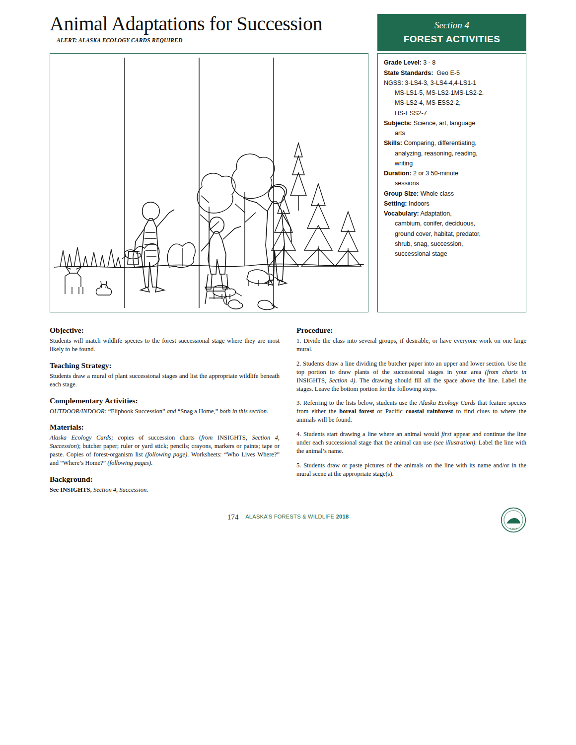Animal Adaptations for Succession
ALERT: ALASKA ECOLOGY CARDS REQUIRED
Section 4
FOREST ACTIVITIES
Grade Level: 3 - 8
State Standards: Geo E-5
NGSS: 3-LS4-3, 3-LS4-4,4-LS1-1
MS-LS1-5, MS-LS2-1MS-LS2-2.
MS-LS2-4, MS-ESS2-2,
HS-ESS2-7
Subjects: Science, art, language
arts
Skills: Comparing, differentiating,
analyzing, reasoning, reading,
writing
Duration: 2 or 3 50-minute
sessions
Group Size: Whole class
Setting: Indoors
Vocabulary: Adaptation,
cambium, conifer, deciduous,
ground cover, habitat, predator,
shrub, snag, succession,
successional stage
Objective:
Students will match wildlife species to the forest successional stage where they are most likely to be found.
Teaching Strategy:
Students draw a mural of plant successional stages and list the appropriate wildlife beneath each stage.
Complementary Activities:
OUTDOOR/INDOOR: “Flipbook Succession” and “Snag a Home,” both in this section.
Materials:
Alaska Ecology Cards; copies of succession charts (from INSIGHTS, Section 4, Succession); butcher paper; ruler or yard stick; pencils; crayons, markers or paints; tape or paste. Copies of forest-organism list (following page). Worksheets: “Who Lives Where?” and “Where’s Home?” (following pages).
Background:
See INSIGHTS, Section 4, Succession.
Procedure:
1. Divide the class into several groups, if desirable, or have everyone work on one large mural.
2. Students draw a line dividing the butcher paper into an upper and lower section. Use the top portion to draw plants of the successional stages in your area (from charts in INSIGHTS, Section 4). The drawing should fill all the space above the line. Label the stages. Leave the bottom portion for the following steps.
3. Referring to the lists below, students use the Alaska Ecology Cards that feature species from either the boreal forest or Pacific coastal rainforest to find clues to where the animals will be found.
4. Students start drawing a line where an animal would first appear and continue the line under each successional stage that the animal can use (see illustration). Label the line with the animal’s name.
5. Students draw or paste pictures of the animals on the line with its name and/or in the mural scene at the appropriate stage(s).
174 ALASKA’S FORESTS & WILDLIFE 2018 ALASKA